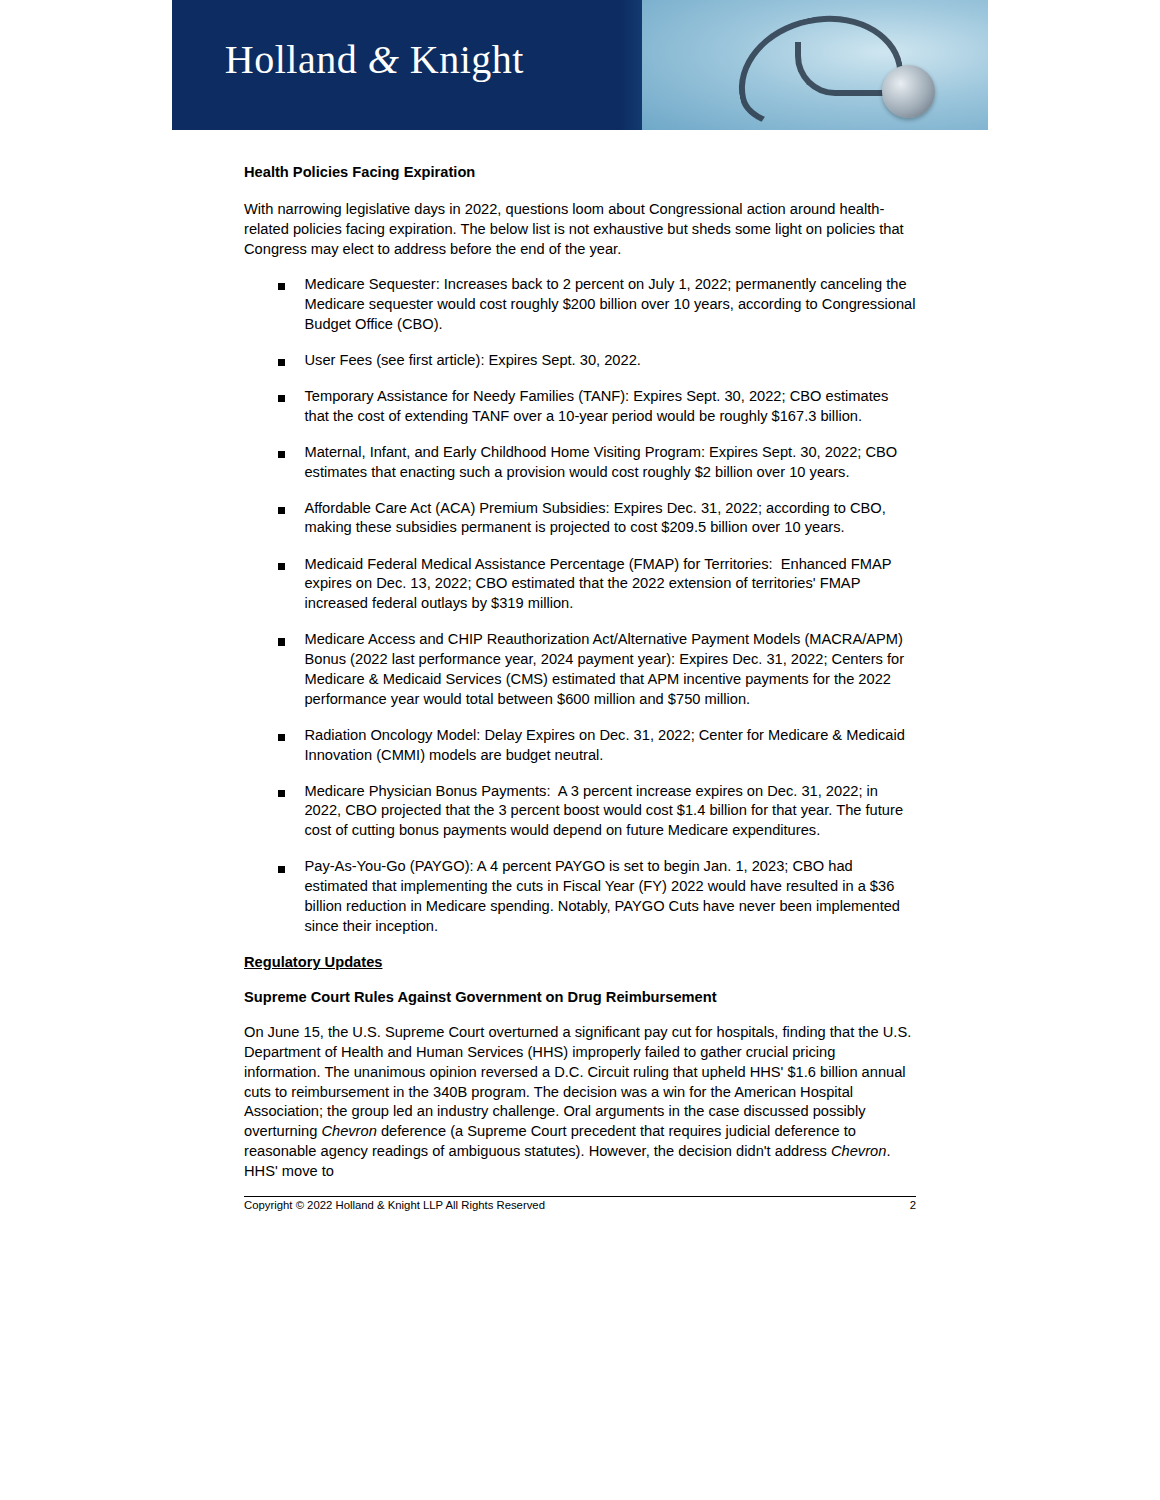Holland & Knight
Health Policies Facing Expiration
With narrowing legislative days in 2022, questions loom about Congressional action around health-related policies facing expiration. The below list is not exhaustive but sheds some light on policies that Congress may elect to address before the end of the year.
Medicare Sequester: Increases back to 2 percent on July 1, 2022; permanently canceling the Medicare sequester would cost roughly $200 billion over 10 years, according to Congressional Budget Office (CBO).
User Fees (see first article): Expires Sept. 30, 2022.
Temporary Assistance for Needy Families (TANF): Expires Sept. 30, 2022; CBO estimates that the cost of extending TANF over a 10-year period would be roughly $167.3 billion.
Maternal, Infant, and Early Childhood Home Visiting Program: Expires Sept. 30, 2022; CBO estimates that enacting such a provision would cost roughly $2 billion over 10 years.
Affordable Care Act (ACA) Premium Subsidies: Expires Dec. 31, 2022; according to CBO, making these subsidies permanent is projected to cost $209.5 billion over 10 years.
Medicaid Federal Medical Assistance Percentage (FMAP) for Territories: Enhanced FMAP expires on Dec. 13, 2022; CBO estimated that the 2022 extension of territories' FMAP increased federal outlays by $319 million.
Medicare Access and CHIP Reauthorization Act/Alternative Payment Models (MACRA/APM) Bonus (2022 last performance year, 2024 payment year): Expires Dec. 31, 2022; Centers for Medicare & Medicaid Services (CMS) estimated that APM incentive payments for the 2022 performance year would total between $600 million and $750 million.
Radiation Oncology Model: Delay Expires on Dec. 31, 2022; Center for Medicare & Medicaid Innovation (CMMI) models are budget neutral.
Medicare Physician Bonus Payments: A 3 percent increase expires on Dec. 31, 2022; in 2022, CBO projected that the 3 percent boost would cost $1.4 billion for that year. The future cost of cutting bonus payments would depend on future Medicare expenditures.
Pay-As-You-Go (PAYGO): A 4 percent PAYGO is set to begin Jan. 1, 2023; CBO had estimated that implementing the cuts in Fiscal Year (FY) 2022 would have resulted in a $36 billion reduction in Medicare spending. Notably, PAYGO Cuts have never been implemented since their inception.
Regulatory Updates
Supreme Court Rules Against Government on Drug Reimbursement
On June 15, the U.S. Supreme Court overturned a significant pay cut for hospitals, finding that the U.S. Department of Health and Human Services (HHS) improperly failed to gather crucial pricing information. The unanimous opinion reversed a D.C. Circuit ruling that upheld HHS' $1.6 billion annual cuts to reimbursement in the 340B program. The decision was a win for the American Hospital Association; the group led an industry challenge. Oral arguments in the case discussed possibly overturning Chevron deference (a Supreme Court precedent that requires judicial deference to reasonable agency readings of ambiguous statutes). However, the decision didn't address Chevron. HHS' move to
Copyright © 2022 Holland & Knight LLP All Rights Reserved 2